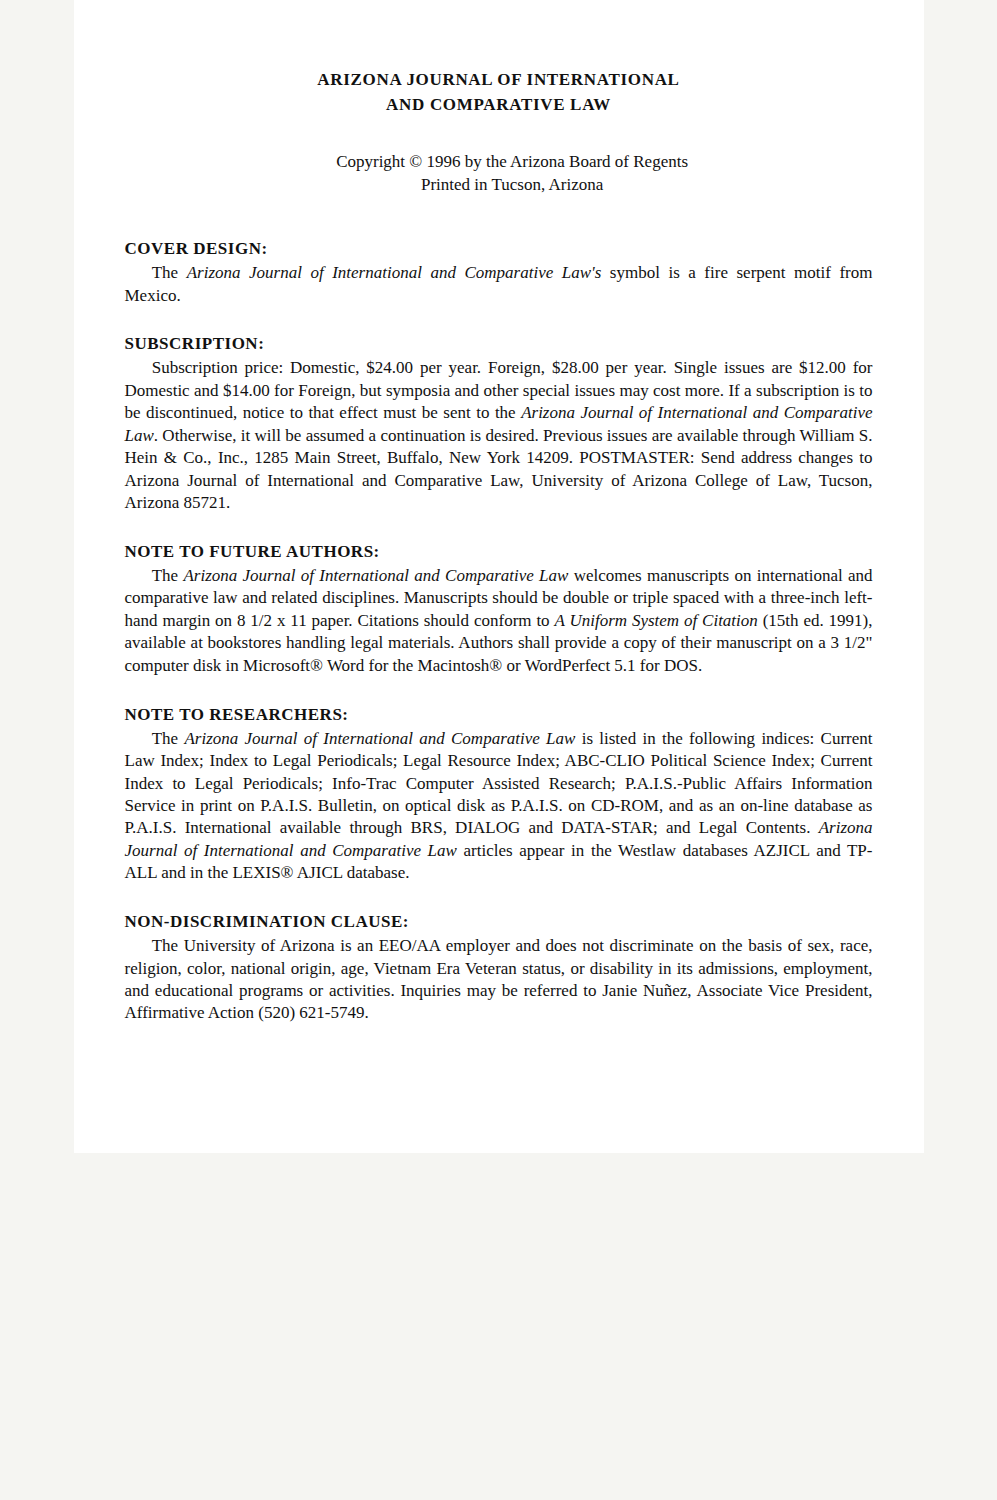Arizona Journal of International
and Comparative Law
Copyright © 1996 by the Arizona Board of Regents Printed in Tucson, Arizona
Cover Design:
The Arizona Journal of International and Comparative Law's symbol is a fire serpent motif from Mexico.
Subscription:
Subscription price: Domestic, $24.00 per year. Foreign, $28.00 per year. Single issues are $12.00 for Domestic and $14.00 for Foreign, but symposia and other special issues may cost more. If a subscription is to be discontinued, notice to that effect must be sent to the Arizona Journal of International and Comparative Law. Otherwise, it will be assumed a continuation is desired. Previous issues are available through William S. Hein & Co., Inc., 1285 Main Street, Buffalo, New York 14209. POSTMASTER: Send address changes to Arizona Journal of International and Comparative Law, University of Arizona College of Law, Tucson, Arizona 85721.
Note to Future Authors:
The Arizona Journal of International and Comparative Law welcomes manuscripts on international and comparative law and related disciplines. Manuscripts should be double or triple spaced with a three-inch left-hand margin on 8 1/2 x 11 paper. Citations should conform to A Uniform System of Citation (15th ed. 1991), available at bookstores handling legal materials. Authors shall provide a copy of their manuscript on a 3 1/2" computer disk in Microsoft® Word for the Macintosh® or WordPerfect 5.1 for DOS.
Note to Researchers:
The Arizona Journal of International and Comparative Law is listed in the following indices: Current Law Index; Index to Legal Periodicals; Legal Resource Index; ABC-CLIO Political Science Index; Current Index to Legal Periodicals; Info-Trac Computer Assisted Research; P.A.I.S.-Public Affairs Information Service in print on P.A.I.S. Bulletin, on optical disk as P.A.I.S. on CD-ROM, and as an on-line database as P.A.I.S. International available through BRS, DIALOG and DATA-STAR; and Legal Contents. Arizona Journal of International and Comparative Law articles appear in the Westlaw databases AZJICL and TP-ALL and in the LEXIS® AJICL database.
Non-Discrimination Clause:
The University of Arizona is an EEO/AA employer and does not discriminate on the basis of sex, race, religion, color, national origin, age, Vietnam Era Veteran status, or disability in its admissions, employment, and educational programs or activities. Inquiries may be referred to Janie Nuñez, Associate Vice President, Affirmative Action (520) 621-5749.